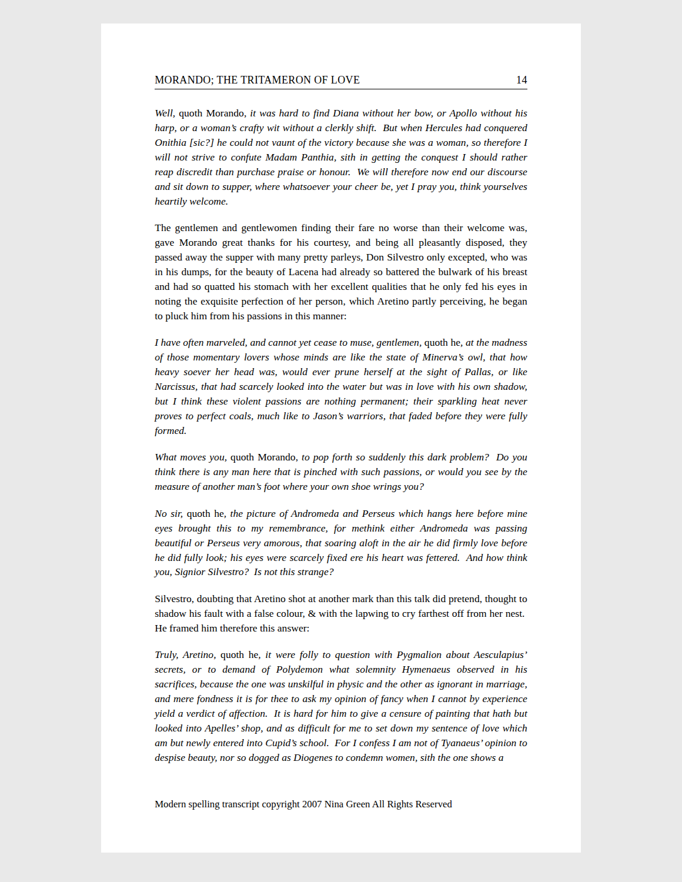Morando; The Tritameron of Love 14
Well, quoth Morando, it was hard to find Diana without her bow, or Apollo without his harp, or a woman’s crafty wit without a clerkly shift. But when Hercules had conquered Onithia [sic?] he could not vaunt of the victory because she was a woman, so therefore I will not strive to confute Madam Panthia, sith in getting the conquest I should rather reap discredit than purchase praise or honour. We will therefore now end our discourse and sit down to supper, where whatsoever your cheer be, yet I pray you, think yourselves heartily welcome.
The gentlemen and gentlewomen finding their fare no worse than their welcome was, gave Morando great thanks for his courtesy, and being all pleasantly disposed, they passed away the supper with many pretty parleys, Don Silvestro only excepted, who was in his dumps, for the beauty of Lacena had already so battered the bulwark of his breast and had so quatted his stomach with her excellent qualities that he only fed his eyes in noting the exquisite perfection of her person, which Aretino partly perceiving, he began to pluck him from his passions in this manner:
I have often marveled, and cannot yet cease to muse, gentlemen, quoth he, at the madness of those momentary lovers whose minds are like the state of Minerva’s owl, that how heavy soever her head was, would ever prune herself at the sight of Pallas, or like Narcissus, that had scarcely looked into the water but was in love with his own shadow, but I think these violent passions are nothing permanent; their sparkling heat never proves to perfect coals, much like to Jason’s warriors, that faded before they were fully formed.
What moves you, quoth Morando, to pop forth so suddenly this dark problem? Do you think there is any man here that is pinched with such passions, or would you see by the measure of another man’s foot where your own shoe wrings you?
No sir, quoth he, the picture of Andromeda and Perseus which hangs here before mine eyes brought this to my remembrance, for methink either Andromeda was passing beautiful or Perseus very amorous, that soaring aloft in the air he did firmly love before he did fully look; his eyes were scarcely fixed ere his heart was fettered. And how think you, Signior Silvestro? Is not this strange?
Silvestro, doubting that Aretino shot at another mark than this talk did pretend, thought to shadow his fault with a false colour, & with the lapwing to cry farthest off from her nest. He framed him therefore this answer:
Truly, Aretino, quoth he, it were folly to question with Pygmalion about Aesculapius’ secrets, or to demand of Polydemon what solemnity Hymenaeus observed in his sacrifices, because the one was unskilful in physic and the other as ignorant in marriage, and mere fondness it is for thee to ask my opinion of fancy when I cannot by experience yield a verdict of affection. It is hard for him to give a censure of painting that hath but looked into Apelles’ shop, and as difficult for me to set down my sentence of love which am but newly entered into Cupid’s school. For I confess I am not of Tyanaeus’ opinion to despise beauty, nor so dogged as Diogenes to condemn women, sith the one shows a
Modern spelling transcript copyright 2007 Nina Green All Rights Reserved